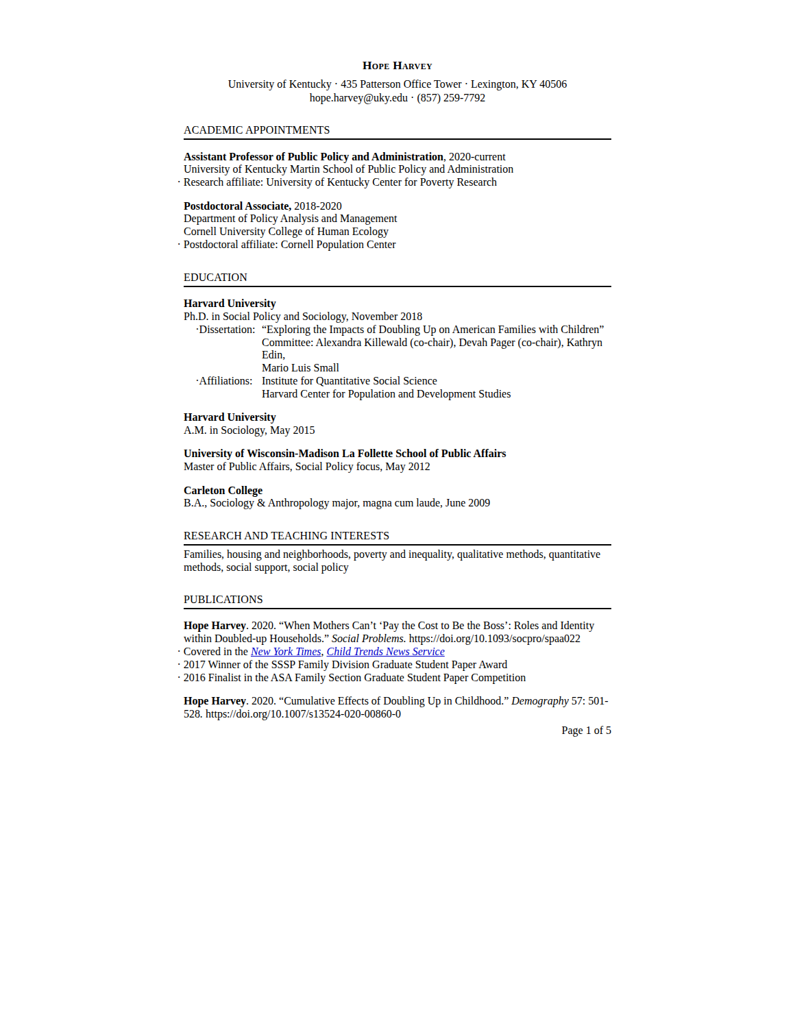Hope Harvey
University of Kentucky · 435 Patterson Office Tower · Lexington, KY 40506
hope.harvey@uky.edu · (857) 259-7792
Academic Appointments
Assistant Professor of Public Policy and Administration, 2020-current
University of Kentucky Martin School of Public Policy and Administration
· Research affiliate: University of Kentucky Center for Poverty Research
Postdoctoral Associate, 2018-2020
Department of Policy Analysis and Management
Cornell University College of Human Ecology
· Postdoctoral affiliate: Cornell Population Center
Education
Harvard University
Ph.D. in Social Policy and Sociology, November 2018
| ·Dissertation: | “Exploring the Impacts of Doubling Up on American Families with Children” |
| | Committee: Alexandra Killewald (co-chair), Devah Pager (co-chair), Kathryn Edin, Mario Luis Small |
| ·Affiliations: | Institute for Quantitative Social Science |
| | Harvard Center for Population and Development Studies |
Harvard University
A.M. in Sociology, May 2015
University of Wisconsin-Madison La Follette School of Public Affairs
Master of Public Affairs, Social Policy focus, May 2012
Carleton College
B.A., Sociology & Anthropology major, magna cum laude, June 2009
Research and Teaching Interests
Families, housing and neighborhoods, poverty and inequality, qualitative methods, quantitative methods, social support, social policy
Publications
Hope Harvey. 2020. “When Mothers Can’t ‘Pay the Cost to Be the Boss’: Roles and Identity within Doubled-up Households.” Social Problems. https://doi.org/10.1093/socpro/spaa022
· Covered in the New York Times, Child Trends News Service
· 2017 Winner of the SSSP Family Division Graduate Student Paper Award
· 2016 Finalist in the ASA Family Section Graduate Student Paper Competition
Hope Harvey. 2020. “Cumulative Effects of Doubling Up in Childhood.” Demography 57: 501-528. https://doi.org/10.1007/s13524-020-00860-0
Page 1 of 5